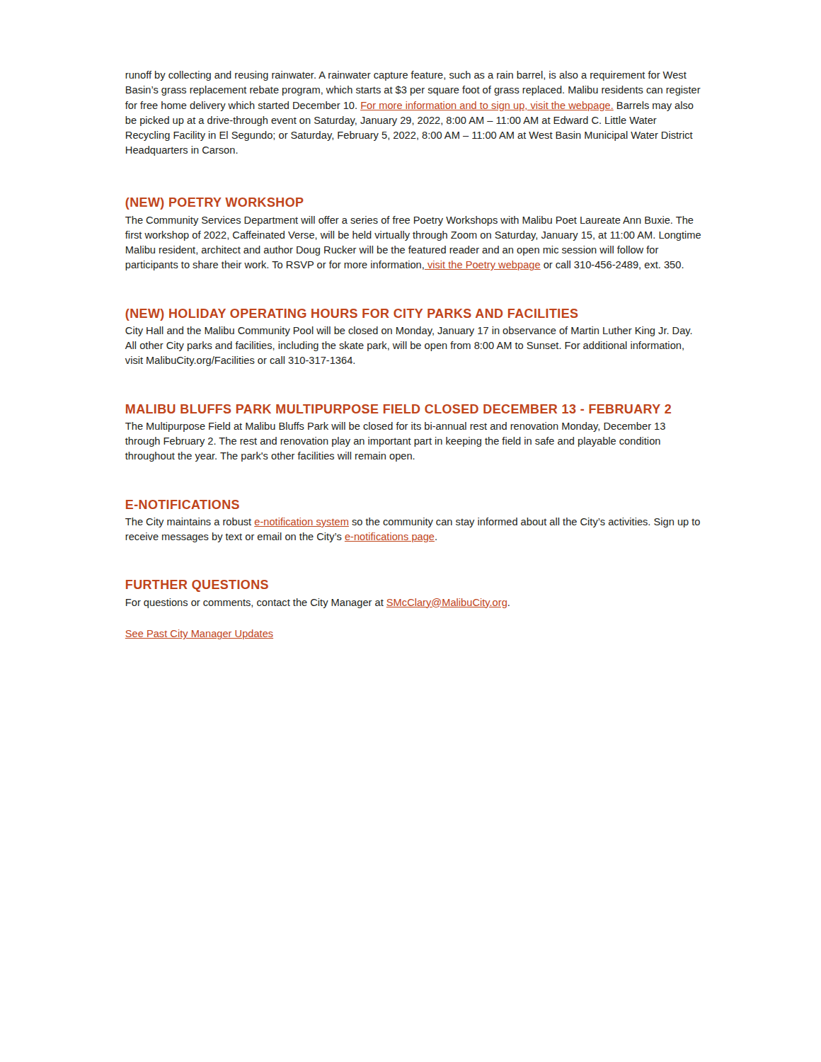runoff by collecting and reusing rainwater. A rainwater capture feature, such as a rain barrel, is also a requirement for West Basin’s grass replacement rebate program, which starts at $3 per square foot of grass replaced. Malibu residents can register for free home delivery which started December 10. For more information and to sign up, visit the webpage. Barrels may also be picked up at a drive-through event on Saturday, January 29, 2022, 8:00 AM – 11:00 AM at Edward C. Little Water Recycling Facility in El Segundo; or Saturday, February 5, 2022, 8:00 AM – 11:00 AM at West Basin Municipal Water District Headquarters in Carson.
(New) Poetry Workshop
The Community Services Department will offer a series of free Poetry Workshops with Malibu Poet Laureate Ann Buxie. The first workshop of 2022, Caffeinated Verse, will be held virtually through Zoom on Saturday, January 15, at 11:00 AM. Longtime Malibu resident, architect and author Doug Rucker will be the featured reader and an open mic session will follow for participants to share their work. To RSVP or for more information, visit the Poetry webpage or call 310-456-2489, ext. 350.
(New) Holiday Operating Hours for City Parks and Facilities
City Hall and the Malibu Community Pool will be closed on Monday, January 17 in observance of Martin Luther King Jr. Day. All other City parks and facilities, including the skate park, will be open from 8:00 AM to Sunset. For additional information, visit MalibuCity.org/Facilities or call 310-317-1364.
Malibu Bluffs Park Multipurpose Field Closed December 13 - February 2
The Multipurpose Field at Malibu Bluffs Park will be closed for its bi-annual rest and renovation Monday, December 13 through February 2. The rest and renovation play an important part in keeping the field in safe and playable condition throughout the year. The park's other facilities will remain open.
E-Notifications
The City maintains a robust e-notification system so the community can stay informed about all the City’s activities. Sign up to receive messages by text or email on the City’s e-notifications page.
Further Questions
For questions or comments, contact the City Manager at SMcClary@MalibuCity.org.
See Past City Manager Updates